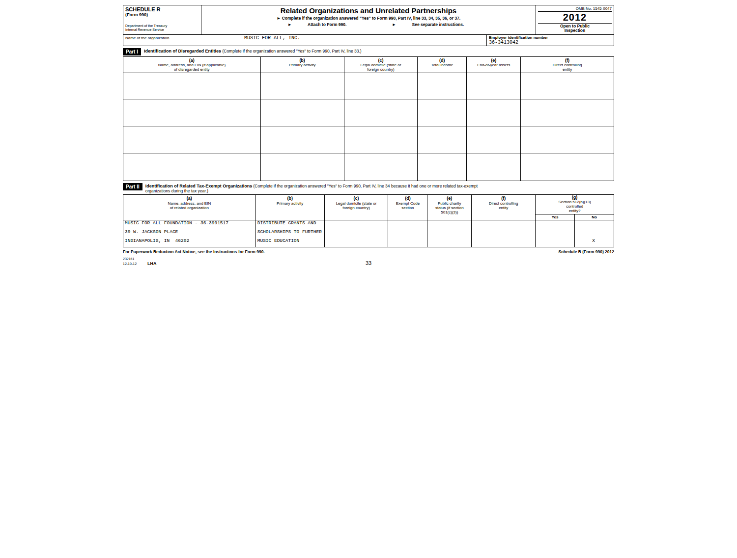| SCHEDULE R (Form 990) Department of the Treasury Internal Revenue Service | Related Organizations and Unrelated Partnerships ► Complete if the organization answered "Yes" to Form 990, Part IV, line 33, 34, 35, 36, or 37. ► Attach to Form 990. ► See separate instructions. | OMB No. 1545-0047 2012 Open to Public Inspection |
| Name of the organization MUSIC FOR ALL, INC. | Employer identification number 36-3413042 |
Part I
Identification of Disregarded Entities (Complete if the organization answered "Yes" to Form 990, Part IV, line 33.)
| (a) Name, address, and EIN (if applicable) of disregarded entity | (b) Primary activity | (c) Legal domicile (state or foreign country) | (d) Total income | (e) End-of-year assets | (f) Direct controlling entity |
| --- | --- | --- | --- | --- | --- |
Part II
Identification of Related Tax-Exempt Organizations (Complete if the organization answered "Yes" to Form 990, Part IV, line 34 because it had one or more related tax-exempt
organizations during the tax year.)
| (a) Name, address, and EIN of related organization | (b) Primary activity | (c) Legal domicile (state or foreign country) | (d) Exempt Code section | (e) Public charity status (if section 501(c)(3)) | (f) Direct controlling entity | (g) Section 512(b)(13) controlled entity? / Yes / No / |
| --- | --- | --- | --- | --- | --- | --- |
| MUSIC FOR ALL FOUNDATION - 36-3991517 | DISTRIBUTE GRANTS AND | | | | | / / X / |
| 39 W. JACKSON PLACE | SCHOLARSHIPS TO FURTHER |
| INDIANAPOLIS, IN 46202 | MUSIC EDUCATION |
For Paperwork Reduction Act Notice, see the Instructions for Form 990.
Schedule R (Form 990) 2012
232161
12-10-12 LHA
33